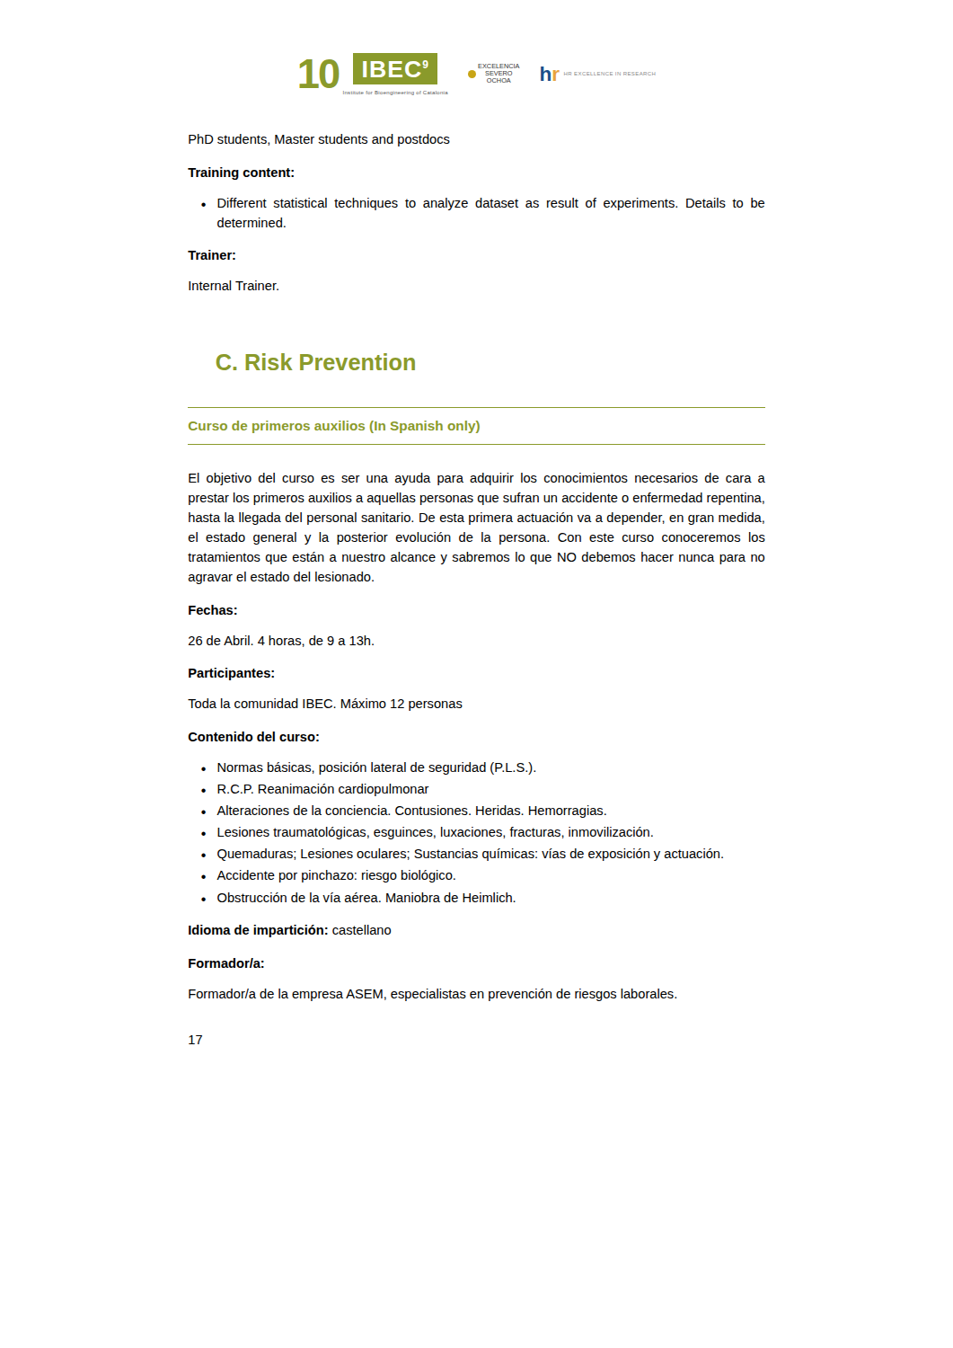10 IBEC9 Institute for Bioengineering of Catalonia
Excelencia
Severo
Ochoa
hr HR Excellence in Research
PhD students, Master students and postdocs
Training content:
Different statistical techniques to analyze dataset as result of experiments. Details to be determined.
Trainer:
Internal Trainer.
C. Risk Prevention
Curso de primeros auxilios (In Spanish only)
El objetivo del curso es ser una ayuda para adquirir los conocimientos necesarios de cara a prestar los primeros auxilios a aquellas personas que sufran un accidente o enfermedad repentina, hasta la llegada del personal sanitario. De esta primera actuación va a depender, en gran medida, el estado general y la posterior evolución de la persona. Con este curso conoceremos los tratamientos que están a nuestro alcance y sabremos lo que NO debemos hacer nunca para no agravar el estado del lesionado.
Fechas:
26 de Abril. 4 horas, de 9 a 13h.
Participantes:
Toda la comunidad IBEC. Máximo 12 personas
Contenido del curso:
Normas básicas, posición lateral de seguridad (P.L.S.).
R.C.P. Reanimación cardiopulmonar
Alteraciones de la conciencia. Contusiones. Heridas. Hemorragias.
Lesiones traumatológicas, esguinces, luxaciones, fracturas, inmovilización.
Quemaduras; Lesiones oculares; Sustancias químicas: vías de exposición y actuación.
Accidente por pinchazo: riesgo biológico.
Obstrucción de la vía aérea. Maniobra de Heimlich.
Idioma de impartición: castellano
Formador/a:
Formador/a de la empresa ASEM, especialistas en prevención de riesgos laborales.
17